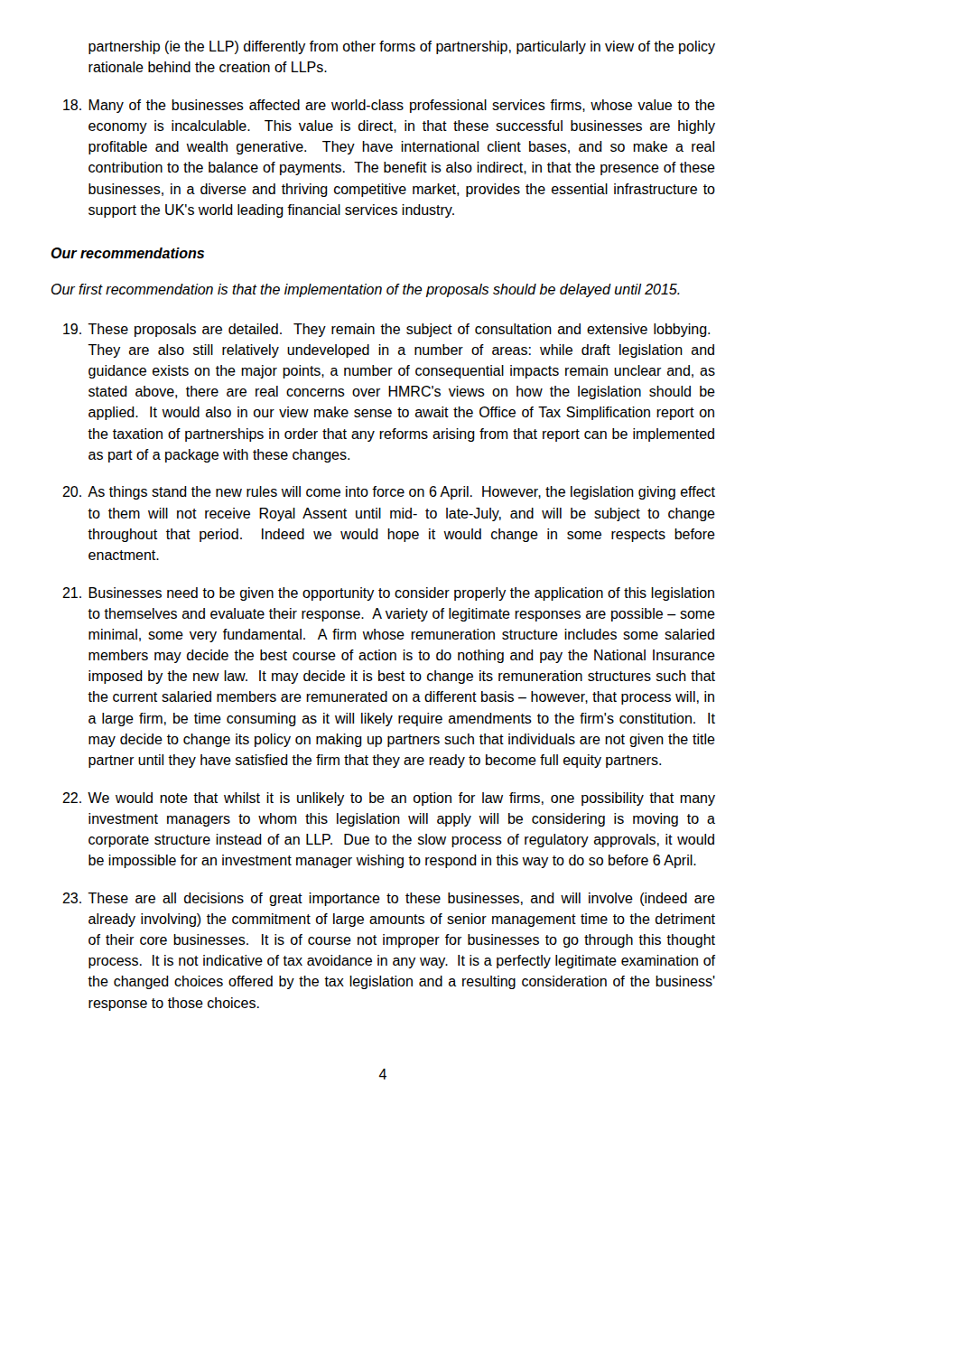partnership (ie the LLP) differently from other forms of partnership, particularly in view of the policy rationale behind the creation of LLPs.
Many of the businesses affected are world-class professional services firms, whose value to the economy is incalculable. This value is direct, in that these successful businesses are highly profitable and wealth generative. They have international client bases, and so make a real contribution to the balance of payments. The benefit is also indirect, in that the presence of these businesses, in a diverse and thriving competitive market, provides the essential infrastructure to support the UK's world leading financial services industry.
Our recommendations
Our first recommendation is that the implementation of the proposals should be delayed until 2015.
These proposals are detailed. They remain the subject of consultation and extensive lobbying. They are also still relatively undeveloped in a number of areas: while draft legislation and guidance exists on the major points, a number of consequential impacts remain unclear and, as stated above, there are real concerns over HMRC's views on how the legislation should be applied. It would also in our view make sense to await the Office of Tax Simplification report on the taxation of partnerships in order that any reforms arising from that report can be implemented as part of a package with these changes.
As things stand the new rules will come into force on 6 April. However, the legislation giving effect to them will not receive Royal Assent until mid- to late-July, and will be subject to change throughout that period. Indeed we would hope it would change in some respects before enactment.
Businesses need to be given the opportunity to consider properly the application of this legislation to themselves and evaluate their response. A variety of legitimate responses are possible – some minimal, some very fundamental. A firm whose remuneration structure includes some salaried members may decide the best course of action is to do nothing and pay the National Insurance imposed by the new law. It may decide it is best to change its remuneration structures such that the current salaried members are remunerated on a different basis – however, that process will, in a large firm, be time consuming as it will likely require amendments to the firm's constitution. It may decide to change its policy on making up partners such that individuals are not given the title partner until they have satisfied the firm that they are ready to become full equity partners.
We would note that whilst it is unlikely to be an option for law firms, one possibility that many investment managers to whom this legislation will apply will be considering is moving to a corporate structure instead of an LLP. Due to the slow process of regulatory approvals, it would be impossible for an investment manager wishing to respond in this way to do so before 6 April.
These are all decisions of great importance to these businesses, and will involve (indeed are already involving) the commitment of large amounts of senior management time to the detriment of their core businesses. It is of course not improper for businesses to go through this thought process. It is not indicative of tax avoidance in any way. It is a perfectly legitimate examination of the changed choices offered by the tax legislation and a resulting consideration of the business' response to those choices.
4